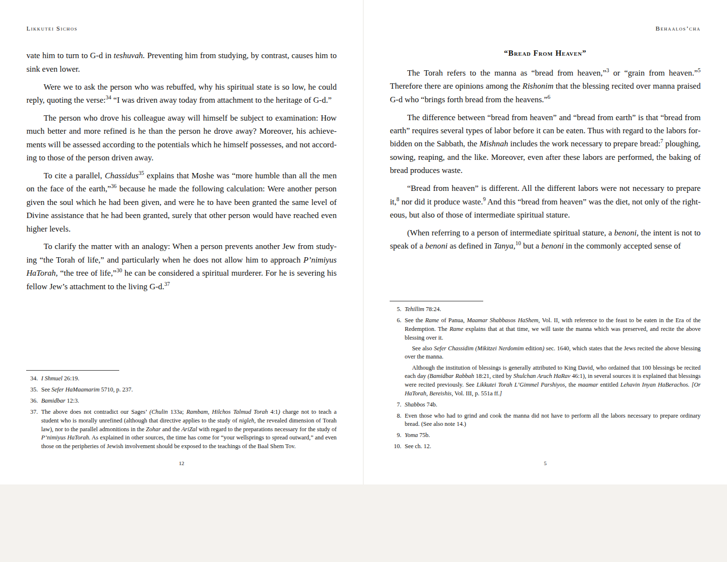Likkutei Sichos
vate him to turn to G‑d in teshuvah. Preventing him from studying, by contrast, causes him to sink even lower.
Were we to ask the person who was rebuffed, why his spiritual state is so low, he could reply, quoting the verse:34 “I was driven away today from attachment to the heritage of G‑d.”
The person who drove his colleague away will himself be subject to examination: How much better and more refined is he than the person he drove away? Moreover, his achievements will be assessed according to the potentials which he himself possesses, and not according to those of the person driven away.
To cite a parallel, Chassidus35 explains that Moshe was “more humble than all the men on the face of the earth,”36 because he made the following calculation: Were another person given the soul which he had been given, and were he to have been granted the same level of Divine assistance that he had been granted, surely that other person would have reached even higher levels.
To clarify the matter with an analogy: When a person prevents another Jew from studying “the Torah of life,” and particularly when he does not allow him to approach P’nimiyus HaTorah, “the tree of life,”30 he can be considered a spiritual murderer. For he is severing his fellow Jew’s attachment to the living G‑d.37
34. I Shmuel 26:19.
35. See Sefer HaMaamarim 5710, p. 237.
36. Bamidbar 12:3.
37. The above does not contradict our Sages’ (Chulin 133a; Rambam, Hilchos Talmud Torah 4:1) charge not to teach a student who is morally unrefined (although that directive applies to the study of nigleh, the revealed dimension of Torah law), nor to the parallel admonitions in the Zohar and the AriZal with regard to the preparations necessary for the study of P’nimiyus HaTorah. As explained in other sources, the time has come for “your wellsprings to spread outward,” and even those on the peripheries of Jewish involvement should be exposed to the teachings of the Baal Shem Tov.
12
Behaalos’cha
“Bread From Heaven”
The Torah refers to the manna as “bread from heaven,”3 or “grain from heaven.”5 Therefore there are opinions among the Rishonim that the blessing recited over manna praised G‑d who “brings forth bread from the heavens.”6
The difference between “bread from heaven” and “bread from earth” is that “bread from earth” requires several types of labor before it can be eaten. Thus with regard to the labors forbidden on the Sabbath, the Mishnah includes the work necessary to prepare bread:7 ploughing, sowing, reaping, and the like. Moreover, even after these labors are performed, the baking of bread produces waste.
“Bread from heaven” is different. All the different labors were not necessary to prepare it,8 nor did it produce waste.9 And this “bread from heaven” was the diet, not only of the righteous, but also of those of intermediate spiritual stature.
(When referring to a person of intermediate spiritual stature, a benoni, the intent is not to speak of a benoni as defined in Tanya,10 but a benoni in the commonly accepted sense of
5. Tehillim 78:24.
6. See the Rame of Panua, Maamar Shabbasos HaShem, Vol. II, with reference to the feast to be eaten in the Era of the Redemption. The Rame explains that at that time, we will taste the manna which was preserved, and recite the above blessing over it. See also Sefer Chassidim (Mikitzei Nerdomim edition) sec. 1640, which states that the Jews recited the above blessing over the manna. Although the institution of blessings is generally attributed to King David, who ordained that 100 blessings be recited each day (Bamidbar Rabbah 18:21, cited by Shulchan Aruch HaRav 46:1), in several sources it is explained that blessings were recited previously. See Likkutei Torah L’Gimmel Parshiyos, the maamar entitled Lehavin Inyan HaBerachos. [Or HaTorah, Bereishis, Vol. III, p. 551a ff.]
7. Shabbos 74b.
8. Even those who had to grind and cook the manna did not have to perform all the labors necessary to prepare ordinary bread. (See also note 14.)
9. Yoma 75b.
10. See ch. 12.
5